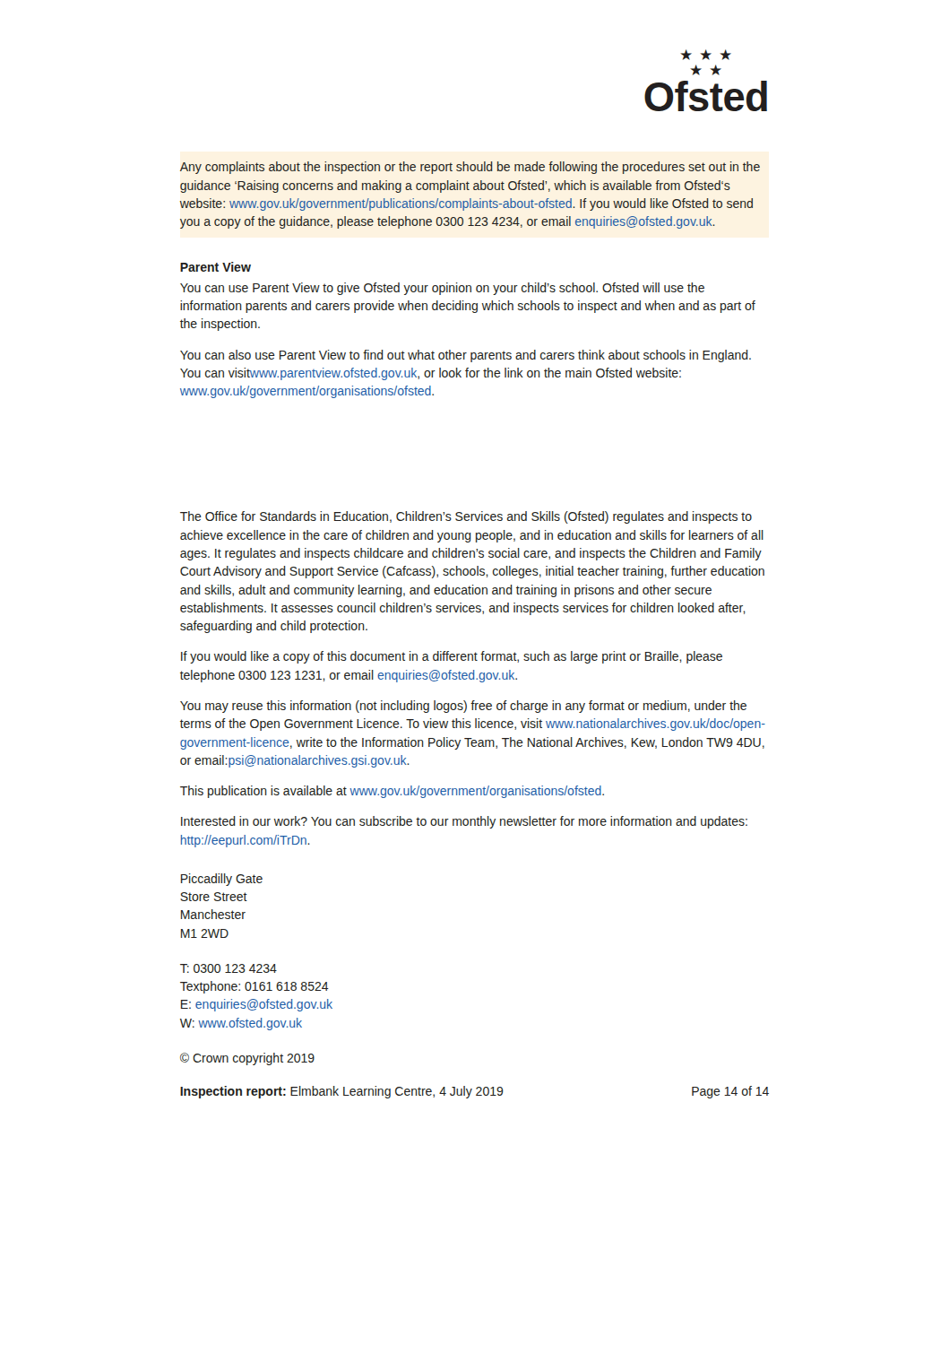★ ★ ★
★ ★
Ofsted
Any complaints about the inspection or the report should be made following the procedures set out in the guidance ‘Raising concerns and making a complaint about Ofsted’, which is available from Ofsted‘s website: www.gov.uk/government/publications/complaints-about-ofsted. If you would like Ofsted to send you a copy of the guidance, please telephone 0300 123 4234, or email enquiries@ofsted.gov.uk.
Parent View
You can use Parent View to give Ofsted your opinion on your child’s school. Ofsted will use the information parents and carers provide when deciding which schools to inspect and when and as part of the inspection.
You can also use Parent View to find out what other parents and carers think about schools in England. You can visitwww.parentview.ofsted.gov.uk, or look for the link on the main Ofsted website: www.gov.uk/government/organisations/ofsted.
The Office for Standards in Education, Children’s Services and Skills (Ofsted) regulates and inspects to achieve excellence in the care of children and young people, and in education and skills for learners of all ages. It regulates and inspects childcare and children’s social care, and inspects the Children and Family Court Advisory and Support Service (Cafcass), schools, colleges, initial teacher training, further education and skills, adult and community learning, and education and training in prisons and other secure establishments. It assesses council children’s services, and inspects services for children looked after, safeguarding and child protection.
If you would like a copy of this document in a different format, such as large print or Braille, please telephone 0300 123 1231, or email enquiries@ofsted.gov.uk.
You may reuse this information (not including logos) free of charge in any format or medium, under the terms of the Open Government Licence. To view this licence, visit www.nationalarchives.gov.uk/doc/open-government-licence, write to the Information Policy Team, The National Archives, Kew, London TW9 4DU, or email:psi@nationalarchives.gsi.gov.uk.
This publication is available at www.gov.uk/government/organisations/ofsted.
Interested in our work? You can subscribe to our monthly newsletter for more information and updates: http://eepurl.com/iTrDn.
Piccadilly Gate
Store Street
Manchester
M1 2WD
T: 0300 123 4234
Textphone: 0161 618 8524
E: enquiries@ofsted.gov.uk
W: www.ofsted.gov.uk
© Crown copyright 2019
Inspection report: Elmbank Learning Centre, 4 July 2019
Page 14 of 14